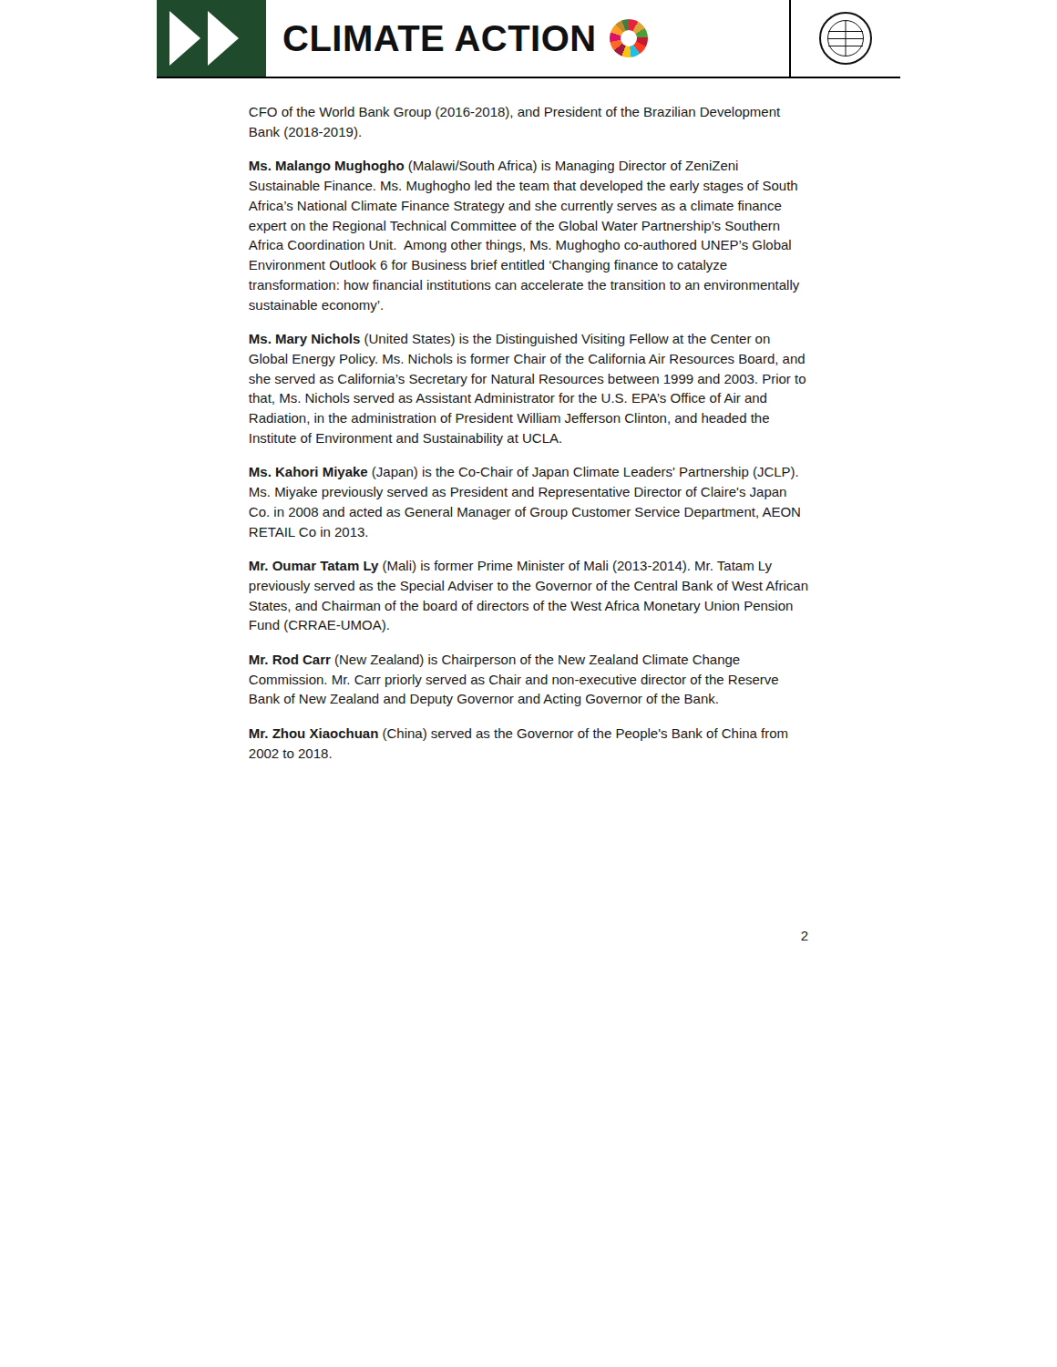Climate Action
CFO of the World Bank Group (2016-2018), and President of the Brazilian Development Bank (2018-2019).
Ms. Malango Mughogho (Malawi/South Africa) is Managing Director of ZeniZeni Sustainable Finance. Ms. Mughogho led the team that developed the early stages of South Africa’s National Climate Finance Strategy and she currently serves as a climate finance expert on the Regional Technical Committee of the Global Water Partnership’s Southern Africa Coordination Unit. Among other things, Ms. Mughogho co-authored UNEP’s Global Environment Outlook 6 for Business brief entitled ‘Changing finance to catalyze transformation: how financial institutions can accelerate the transition to an environmentally sustainable economy’.
Ms. Mary Nichols (United States) is the Distinguished Visiting Fellow at the Center on Global Energy Policy. Ms. Nichols is former Chair of the California Air Resources Board, and she served as California’s Secretary for Natural Resources between 1999 and 2003. Prior to that, Ms. Nichols served as Assistant Administrator for the U.S. EPA’s Office of Air and Radiation, in the administration of President William Jefferson Clinton, and headed the Institute of Environment and Sustainability at UCLA.
Ms. Kahori Miyake (Japan) is the Co-Chair of Japan Climate Leaders' Partnership (JCLP). Ms. Miyake previously served as President and Representative Director of Claire's Japan Co. in 2008 and acted as General Manager of Group Customer Service Department, AEON RETAIL Co in 2013.
Mr. Oumar Tatam Ly (Mali) is former Prime Minister of Mali (2013-2014). Mr. Tatam Ly previously served as the Special Adviser to the Governor of the Central Bank of West African States, and Chairman of the board of directors of the West Africa Monetary Union Pension Fund (CRRAE-UMOA).
Mr. Rod Carr (New Zealand) is Chairperson of the New Zealand Climate Change Commission. Mr. Carr priorly served as Chair and non-executive director of the Reserve Bank of New Zealand and Deputy Governor and Acting Governor of the Bank.
Mr. Zhou Xiaochuan (China) served as the Governor of the People's Bank of China from 2002 to 2018.
2